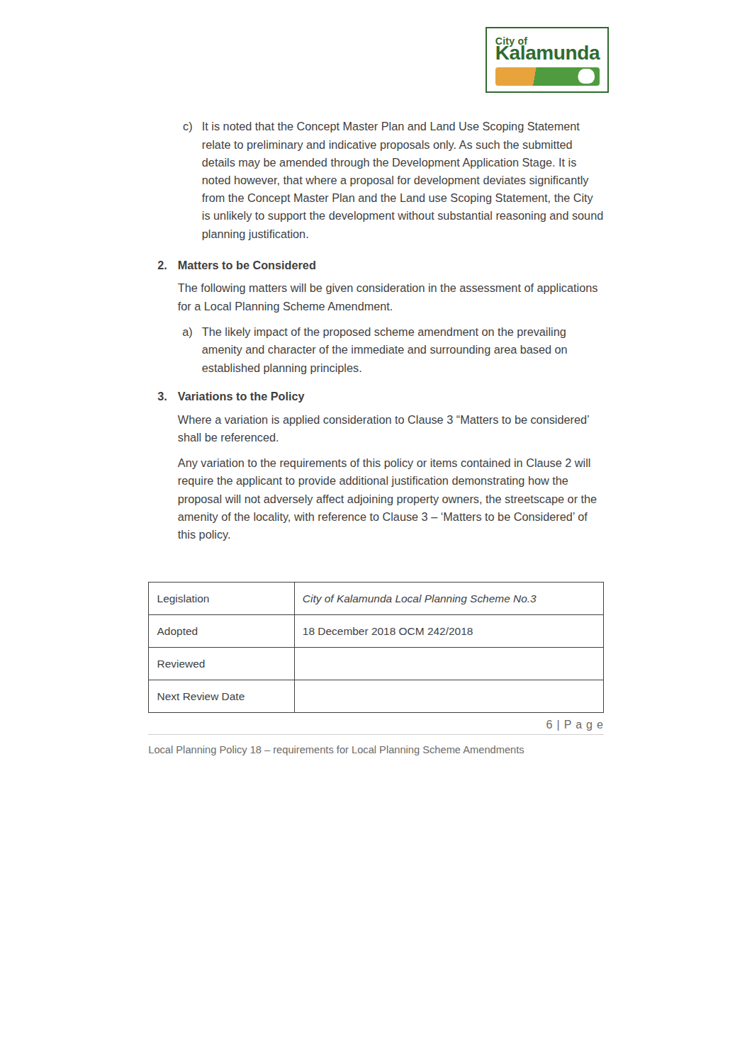City of
Kalamunda
c)
It is noted that the Concept Master Plan and Land Use Scoping Statement relate to preliminary and indicative proposals only. As such the submitted details may be amended through the Development Application Stage. It is noted however, that where a proposal for development deviates significantly from the Concept Master Plan and the Land use Scoping Statement, the City is unlikely to support the development without substantial reasoning and sound planning justification.
2.
Matters to be Considered
The following matters will be given consideration in the assessment of applications for a Local Planning Scheme Amendment.
a)
The likely impact of the proposed scheme amendment on the prevailing amenity and character of the immediate and surrounding area based on established planning principles.
3.
Variations to the Policy
Where a variation is applied consideration to Clause 3 “Matters to be considered’ shall be referenced.
Any variation to the requirements of this policy or items contained in Clause 2 will require the applicant to provide additional justification demonstrating how the proposal will not adversely affect adjoining property owners, the streetscape or the amenity of the locality, with reference to Clause 3 – ‘Matters to be Considered’ of this policy.
| Legislation | City of Kalamunda Local Planning Scheme No.3 |
| Adopted | 18 December 2018 OCM 242/2018 |
| Reviewed | |
| Next Review Date | |
6 | P a g e
Local Planning Policy 18 – requirements for Local Planning Scheme Amendments